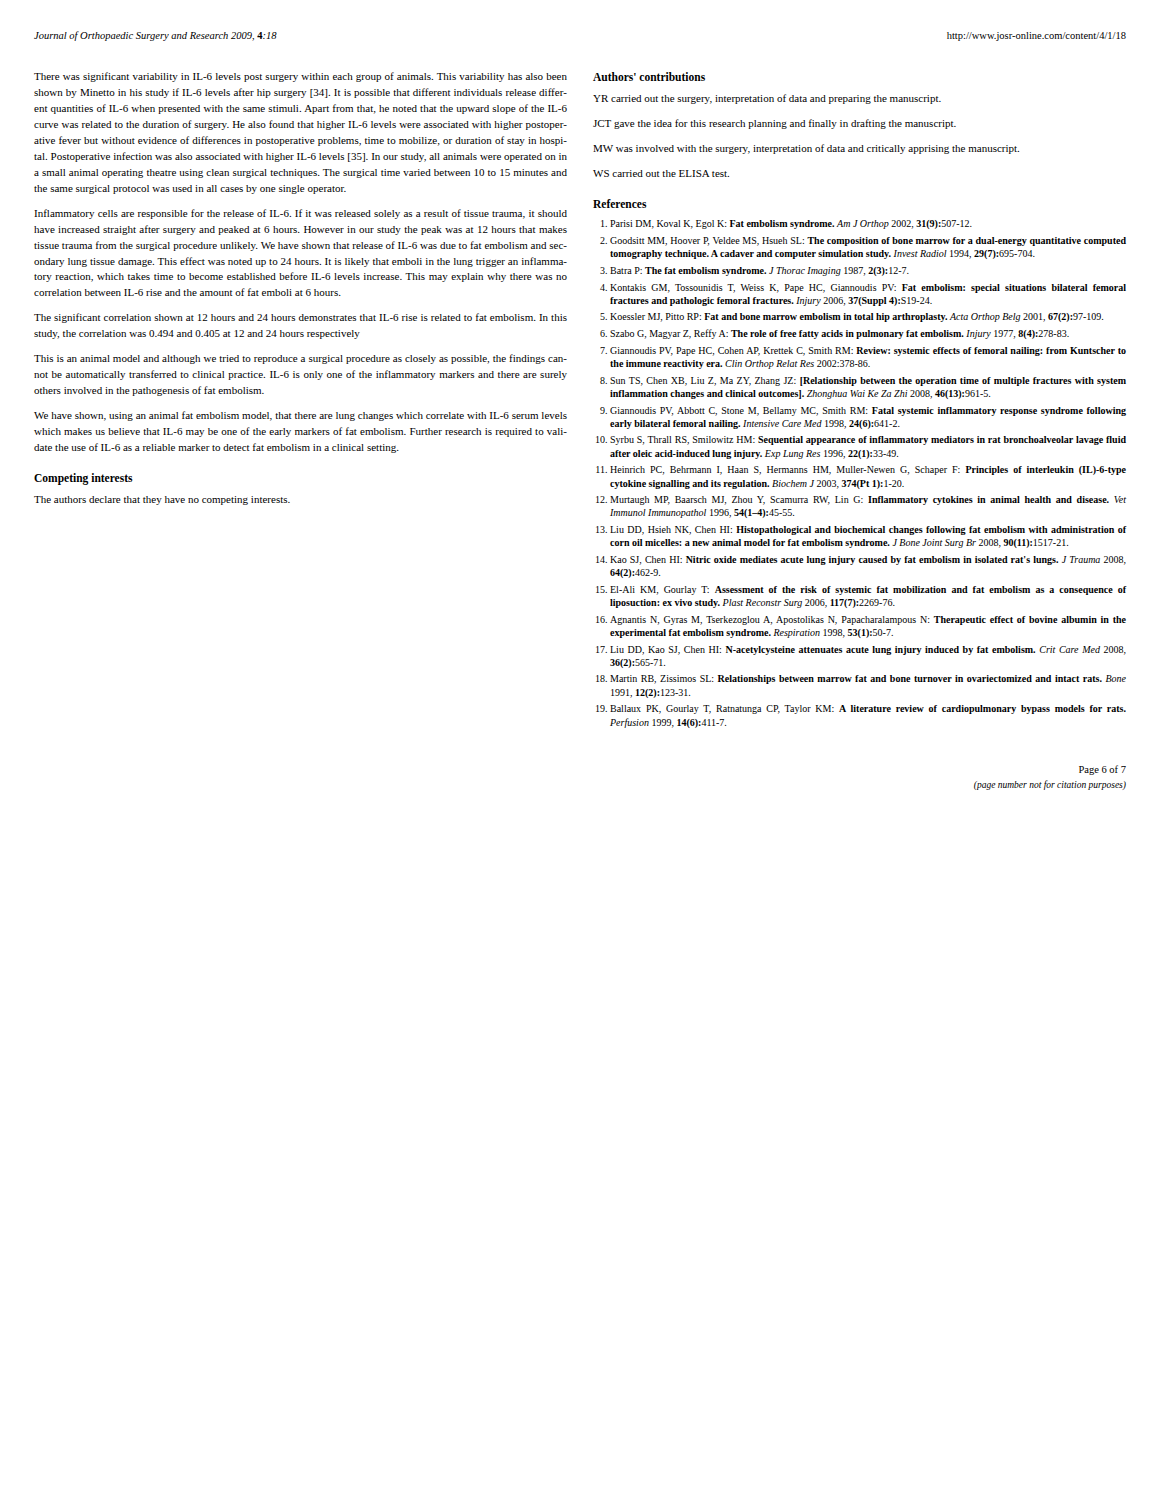Journal of Orthopaedic Surgery and Research 2009, 4:18
http://www.josr-online.com/content/4/1/18
There was significant variability in IL-6 levels post surgery within each group of animals. This variability has also been shown by Minetto in his study if IL-6 levels after hip surgery [34]. It is possible that different individuals release different quantities of IL-6 when presented with the same stimuli. Apart from that, he noted that the upward slope of the IL-6 curve was related to the duration of surgery. He also found that higher IL-6 levels were associated with higher postoperative fever but without evidence of differences in postoperative problems, time to mobilize, or duration of stay in hospital. Postoperative infection was also associated with higher IL-6 levels [35]. In our study, all animals were operated on in a small animal operating theatre using clean surgical techniques. The surgical time varied between 10 to 15 minutes and the same surgical protocol was used in all cases by one single operator.
Inflammatory cells are responsible for the release of IL-6. If it was released solely as a result of tissue trauma, it should have increased straight after surgery and peaked at 6 hours. However in our study the peak was at 12 hours that makes tissue trauma from the surgical procedure unlikely. We have shown that release of IL-6 was due to fat embolism and secondary lung tissue damage. This effect was noted up to 24 hours. It is likely that emboli in the lung trigger an inflammatory reaction, which takes time to become established before IL-6 levels increase. This may explain why there was no correlation between IL-6 rise and the amount of fat emboli at 6 hours.
The significant correlation shown at 12 hours and 24 hours demonstrates that IL-6 rise is related to fat embolism. In this study, the correlation was 0.494 and 0.405 at 12 and 24 hours respectively
This is an animal model and although we tried to reproduce a surgical procedure as closely as possible, the findings cannot be automatically transferred to clinical practice. IL-6 is only one of the inflammatory markers and there are surely others involved in the pathogenesis of fat embolism.
We have shown, using an animal fat embolism model, that there are lung changes which correlate with IL-6 serum levels which makes us believe that IL-6 may be one of the early markers of fat embolism. Further research is required to validate the use of IL-6 as a reliable marker to detect fat embolism in a clinical setting.
Competing interests
The authors declare that they have no competing interests.
Authors' contributions
YR carried out the surgery, interpretation of data and preparing the manuscript.
JCT gave the idea for this research planning and finally in drafting the manuscript.
MW was involved with the surgery, interpretation of data and critically apprising the manuscript.
WS carried out the ELISA test.
References
Parisi DM, Koval K, Egol K: Fat embolism syndrome. Am J Orthop 2002, 31(9): 507-12.
Goodsitt MM, Hoover P, Veldee MS, Hsueh SL: The composition of bone marrow for a dual-energy quantitative computed tomography technique. A cadaver and computer simulation study. Invest Radiol 1994, 29(7): 695-704.
Batra P: The fat embolism syndrome. J Thorac Imaging 1987, 2(3): 12-7.
Kontakis GM, Tossounidis T, Weiss K, Pape HC, Giannoudis PV: Fat embolism: special situations bilateral femoral fractures and pathologic femoral fractures. Injury 2006, 37(Suppl 4): S19-24.
Koessler MJ, Pitto RP: Fat and bone marrow embolism in total hip arthroplasty. Acta Orthop Belg 2001, 67(2): 97-109.
Szabo G, Magyar Z, Reffy A: The role of free fatty acids in pulmonary fat embolism. Injury 1977, 8(4): 278-83.
Giannoudis PV, Pape HC, Cohen AP, Krettek C, Smith RM: Review: systemic effects of femoral nailing: from Kuntscher to the immune reactivity era. Clin Orthop Relat Res 2002:378-86.
Sun TS, Chen XB, Liu Z, Ma ZY, Zhang JZ: [Relationship between the operation time of multiple fractures with system inflammation changes and clinical outcomes]. Zhonghua Wai Ke Za Zhi 2008, 46(13): 961-5.
Giannoudis PV, Abbott C, Stone M, Bellamy MC, Smith RM: Fatal systemic inflammatory response syndrome following early bilateral femoral nailing. Intensive Care Med 1998, 24(6): 641-2.
Syrbu S, Thrall RS, Smilowitz HM: Sequential appearance of inflammatory mediators in rat bronchoalveolar lavage fluid after oleic acid-induced lung injury. Exp Lung Res 1996, 22(1): 33-49.
Heinrich PC, Behrmann I, Haan S, Hermanns HM, Muller-Newen G, Schaper F: Principles of interleukin (IL)-6-type cytokine signalling and its regulation. Biochem J 2003, 374(Pt 1): 1-20.
Murtaugh MP, Baarsch MJ, Zhou Y, Scamurra RW, Lin G: Inflammatory cytokines in animal health and disease. Vet Immunol Immunopathol 1996, 54(1–4): 45-55.
Liu DD, Hsieh NK, Chen HI: Histopathological and biochemical changes following fat embolism with administration of corn oil micelles: a new animal model for fat embolism syndrome. J Bone Joint Surg Br 2008, 90(11): 1517-21.
Kao SJ, Chen HI: Nitric oxide mediates acute lung injury caused by fat embolism in isolated rat's lungs. J Trauma 2008, 64(2): 462-9.
El-Ali KM, Gourlay T: Assessment of the risk of systemic fat mobilization and fat embolism as a consequence of liposuction: ex vivo study. Plast Reconstr Surg 2006, 117(7): 2269-76.
Agnantis N, Gyras M, Tserkezoglou A, Apostolikas N, Papacharalampous N: Therapeutic effect of bovine albumin in the experimental fat embolism syndrome. Respiration 1998, 53(1): 50-7.
Liu DD, Kao SJ, Chen HI: N-acetylcysteine attenuates acute lung injury induced by fat embolism. Crit Care Med 2008, 36(2): 565-71.
Martin RB, Zissimos SL: Relationships between marrow fat and bone turnover in ovariectomized and intact rats. Bone 1991, 12(2): 123-31.
Ballaux PK, Gourlay T, Ratnatunga CP, Taylor KM: A literature review of cardiopulmonary bypass models for rats. Perfusion 1999, 14(6): 411-7.
Page 6 of 7
(page number not for citation purposes)